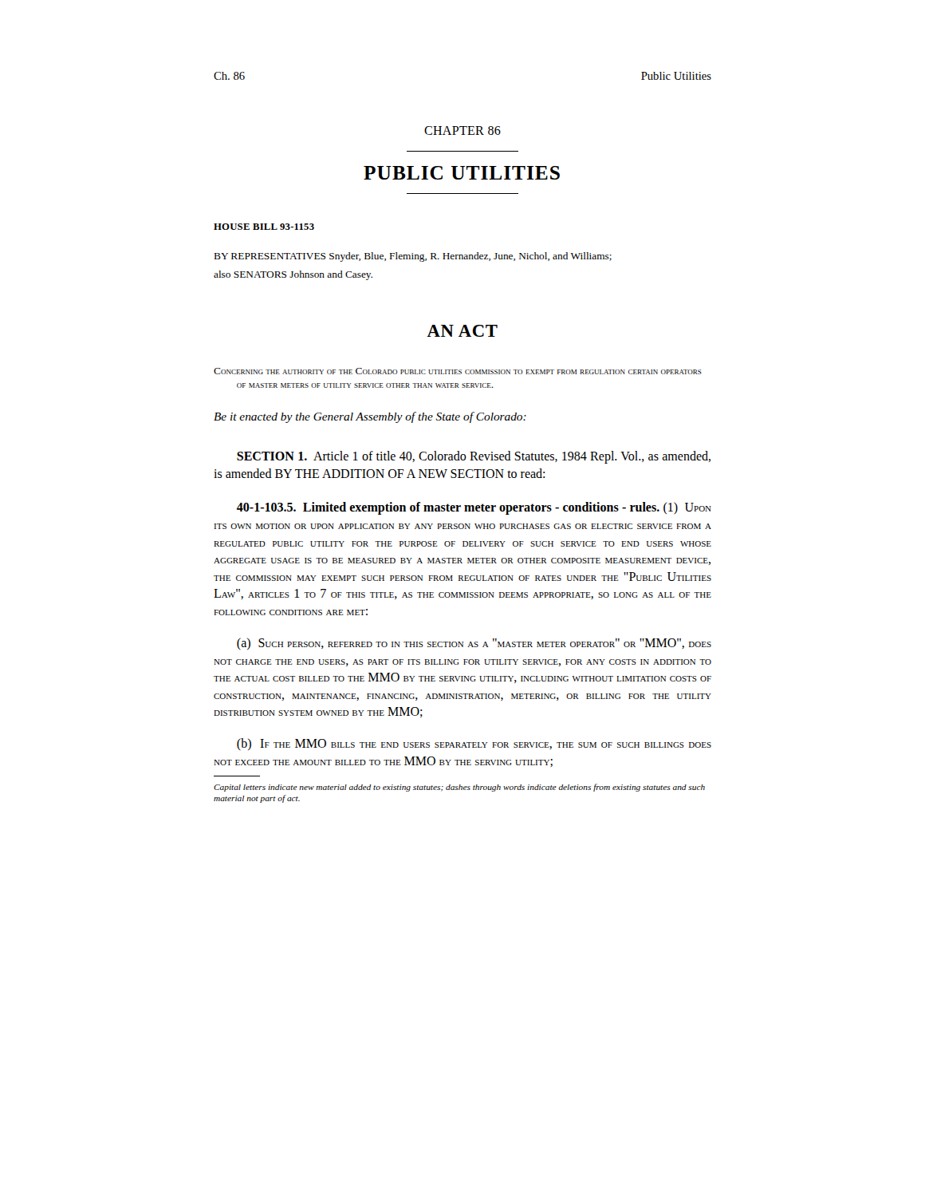Ch. 86 Public Utilities
CHAPTER 86
PUBLIC UTILITIES
HOUSE BILL 93-1153
BY REPRESENTATIVES Snyder, Blue, Fleming, R. Hernandez, June, Nichol, and Williams;
also SENATORS Johnson and Casey.
AN ACT
Concerning the authority of the Colorado public utilities commission to exempt from regulation certain operators of master meters of utility service other than water service.
Be it enacted by the General Assembly of the State of Colorado:
SECTION 1. Article 1 of title 40, Colorado Revised Statutes, 1984 Repl. Vol., as amended, is amended BY THE ADDITION OF A NEW SECTION to read:
40-1-103.5. Limited exemption of master meter operators - conditions - rules. (1) Upon its own motion or upon application by any person who purchases gas or electric service from a regulated public utility for the purpose of delivery of such service to end users whose aggregate usage is to be measured by a master meter or other composite measurement device, the commission may exempt such person from regulation of rates under the "Public Utilities Law", articles 1 to 7 of this title, as the commission deems appropriate, so long as all of the following conditions are met:
(a) Such person, referred to in this section as a "master meter operator" or "MMO", does not charge the end users, as part of its billing for utility service, for any costs in addition to the actual cost billed to the MMO by the serving utility, including without limitation costs of construction, maintenance, financing, administration, metering, or billing for the utility distribution system owned by the MMO;
(b) If the MMO bills the end users separately for service, the sum of such billings does not exceed the amount billed to the MMO by the serving utility;
Capital letters indicate new material added to existing statutes; dashes through words indicate deletions from existing statutes and such material not part of act.